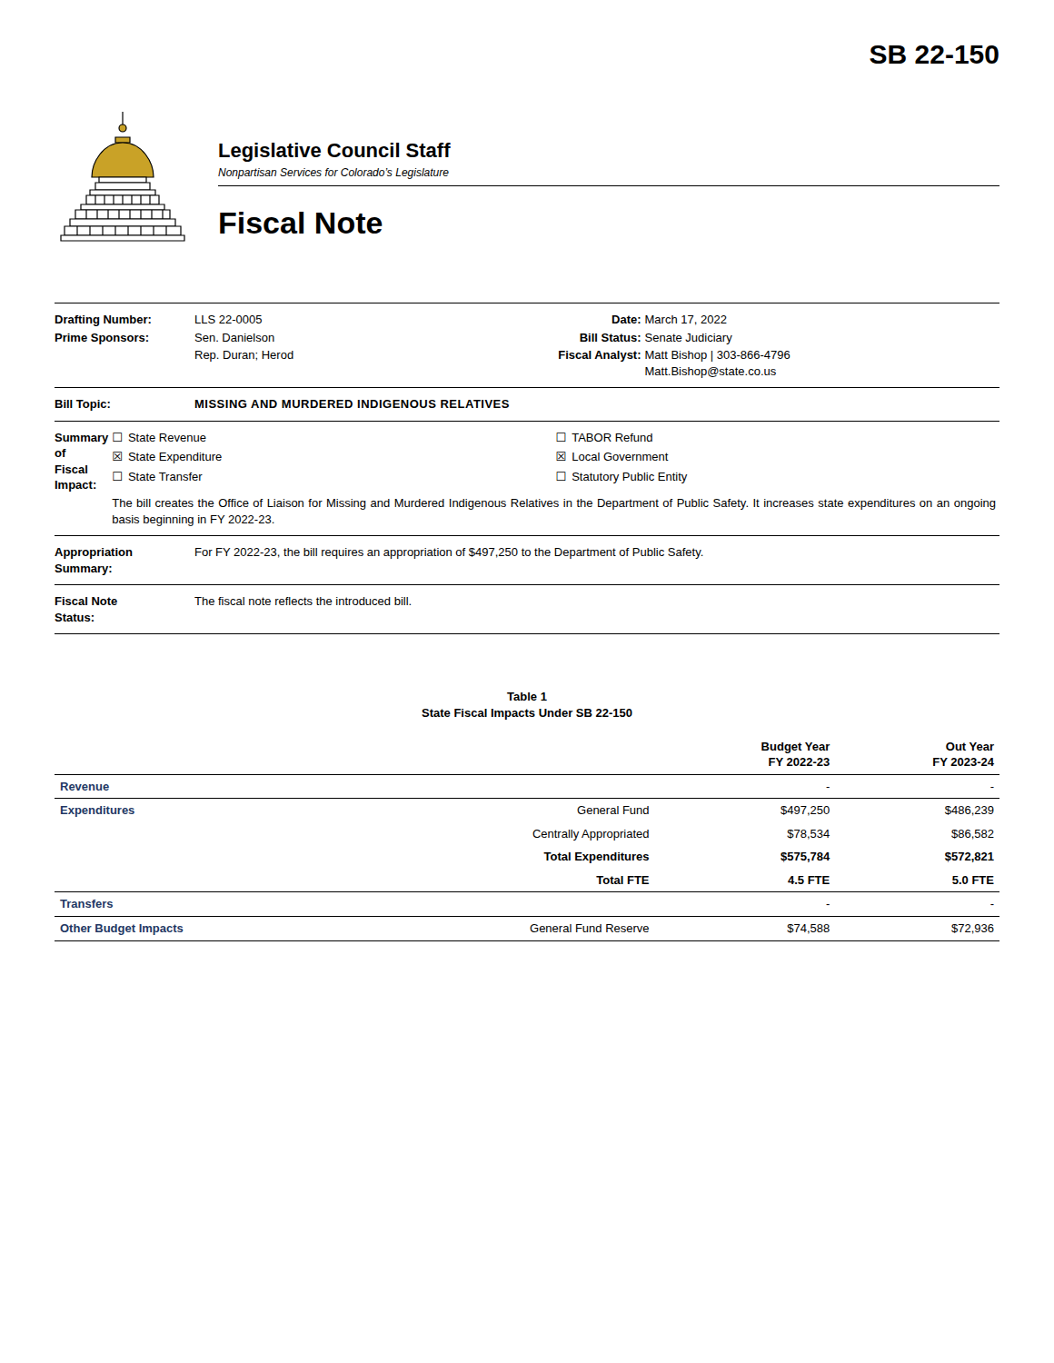SB 22-150
Legislative Council Staff
Nonpartisan Services for Colorado’s Legislature
Fiscal Note
| Drafting Number: | LLS 22-0005 | Date: | March 17, 2022 |
| Prime Sponsors: | Sen. Danielson | Bill Status: | Senate Judiciary |
| | Rep. Duran; Herod | Fiscal Analyst: | Matt Bishop / 303-866-4796 Matt.Bishop@state.co.us |
| Bill Topic: | MISSING AND MURDERED INDIGENOUS RELATIVES |
| Summary of Fiscal Impact: | ☐ State Revenue ☒ State Expenditure ☐ State Transfer | ☐ TABOR Refund ☒ Local Government ☐ Statutory Public Entity |
| | The bill creates the Office of Liaison for Missing and Murdered Indigenous Relatives in the Department of Public Safety. It increases state expenditures on an ongoing basis beginning in FY 2022-23. |
| Appropriation Summary: | For FY 2022-23, the bill requires an appropriation of $497,250 to the Department of Public Safety. |
| Fiscal Note Status: | The fiscal note reflects the introduced bill. |
Table 1
State Fiscal Impacts Under SB 22-150
| | Budget Year FY 2022-23 | Out Year FY 2023-24 |
| --- | --- | --- |
| Revenue | | - | - |
| Expenditures | General Fund | $497,250 | $486,239 |
| | Centrally Appropriated | $78,534 | $86,582 |
| | Total Expenditures | $575,784 | $572,821 |
| | Total FTE | 4.5 FTE | 5.0 FTE |
| Transfers | | - | - |
| Other Budget Impacts | General Fund Reserve | $74,588 | $72,936 |